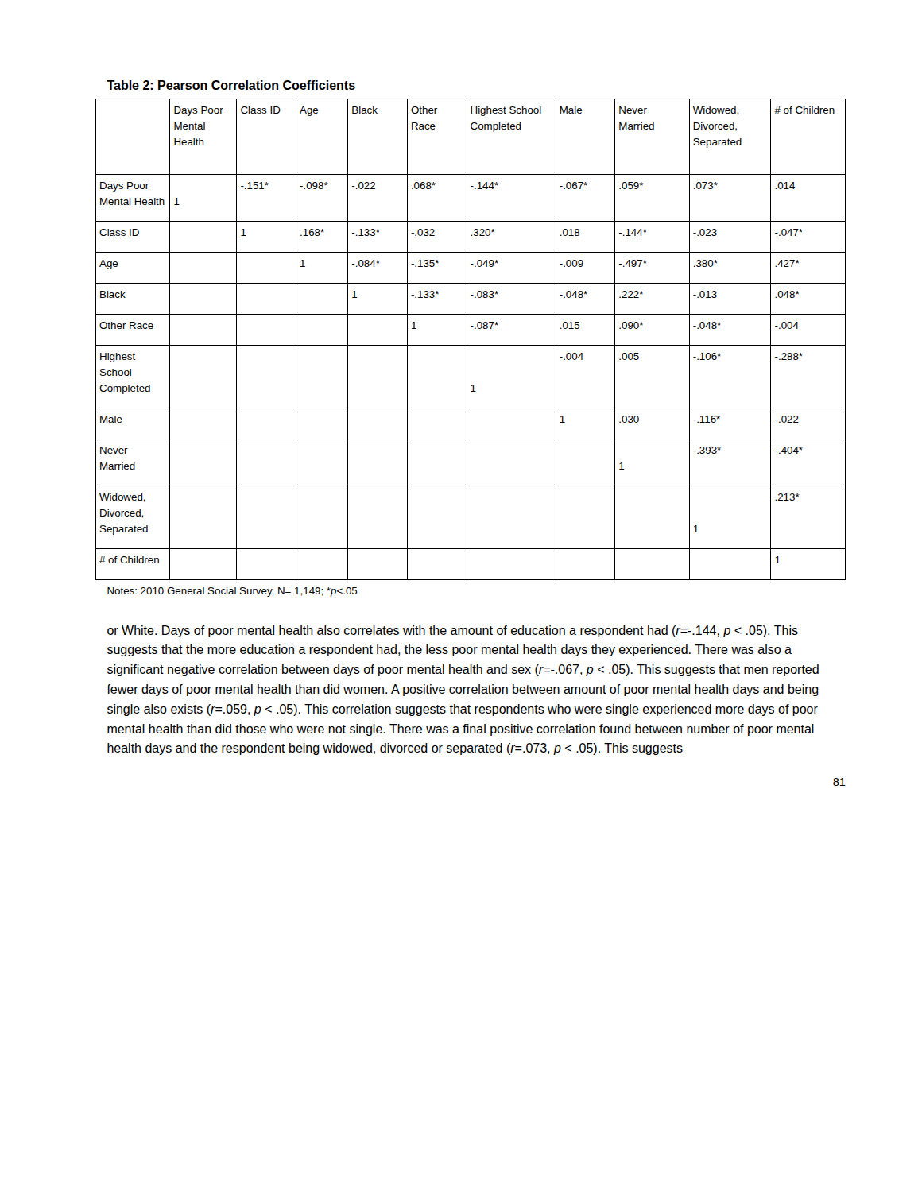Table 2: Pearson Correlation Coefficients
| | Days Poor Mental Health | Class ID | Age | Black | Other Race | Highest School Completed | Male | Never Married | Widowed, Divorced, Separated | # of Children |
| --- | --- | --- | --- | --- | --- | --- | --- | --- | --- | --- |
| Days Poor Mental Health | 1 | -.151* | -.098* | -.022 | .068* | -.144* | -.067* | .059* | .073* | .014 |
| Class ID | | 1 | .168* | -.133* | -.032 | .320* | .018 | -.144* | -.023 | -.047* |
| Age | | | 1 | -.084* | -.135* | -.049* | -.009 | -.497* | .380* | .427* |
| Black | | | | 1 | -.133* | -.083* | -.048* | .222* | -.013 | .048* |
| Other Race | | | | | 1 | -.087* | .015 | .090* | -.048* | -.004 |
| Highest School Completed | | | | | | 1 | -.004 | .005 | -.106* | -.288* |
| Male | | | | | | | 1 | .030 | -.116* | -.022 |
| Never Married | | | | | | | | 1 | -.393* | -.404* |
| Widowed, Divorced, Separated | | | | | | | | | 1 | .213* |
| # of Children | | | | | | | | | | 1 |
Notes: 2010 General Social Survey, N= 1,149; *p<.05
or White. Days of poor mental health also correlates with the amount of education a respondent had (r=-.144, p < .05). This suggests that the more education a respondent had, the less poor mental health days they experienced. There was also a significant negative correlation between days of poor mental health and sex (r=-.067, p < .05). This suggests that men reported fewer days of poor mental health than did women. A positive correlation between amount of poor mental health days and being single also exists (r=.059, p < .05). This correlation suggests that respondents who were single experienced more days of poor mental health than did those who were not single. There was a final positive correlation found between number of poor mental health days and the respondent being widowed, divorced or separated (r=.073, p < .05). This suggests
81